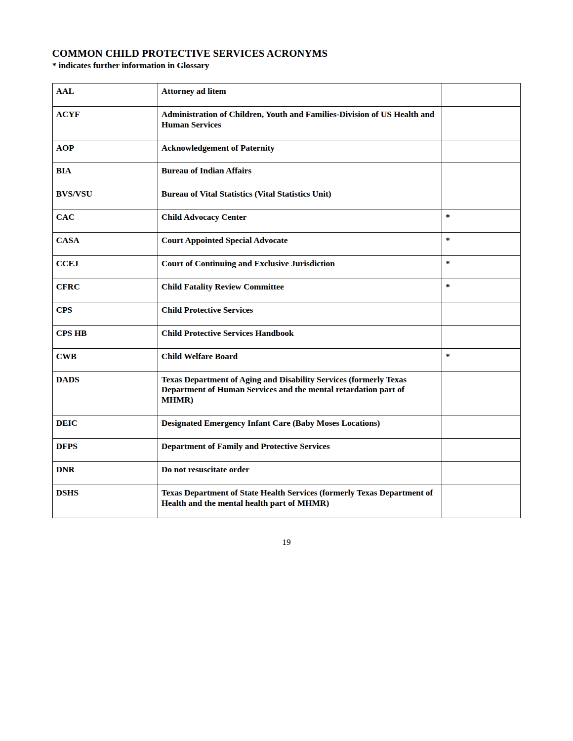COMMON CHILD PROTECTIVE SERVICES ACRONYMS
* indicates further information in Glossary
| AAL | Attorney ad litem | |
| ACYF | Administration of Children, Youth and Families-Division of US Health and Human Services | |
| AOP | Acknowledgement of Paternity | |
| BIA | Bureau of Indian Affairs | |
| BVS/VSU | Bureau of Vital Statistics (Vital Statistics Unit) | |
| CAC | Child Advocacy Center | * |
| CASA | Court Appointed Special Advocate | * |
| CCEJ | Court of Continuing and Exclusive Jurisdiction | * |
| CFRC | Child Fatality Review Committee | * |
| CPS | Child Protective Services | |
| CPS HB | Child Protective Services Handbook | |
| CWB | Child Welfare Board | * |
| DADS | Texas Department of Aging and Disability Services (formerly Texas Department of Human Services and the mental retardation part of MHMR) | |
| DEIC | Designated Emergency Infant Care (Baby Moses Locations) | |
| DFPS | Department of Family and Protective Services | |
| DNR | Do not resuscitate order | |
| DSHS | Texas Department of State Health Services (formerly Texas Department of Health and the mental health part of MHMR) | |
19